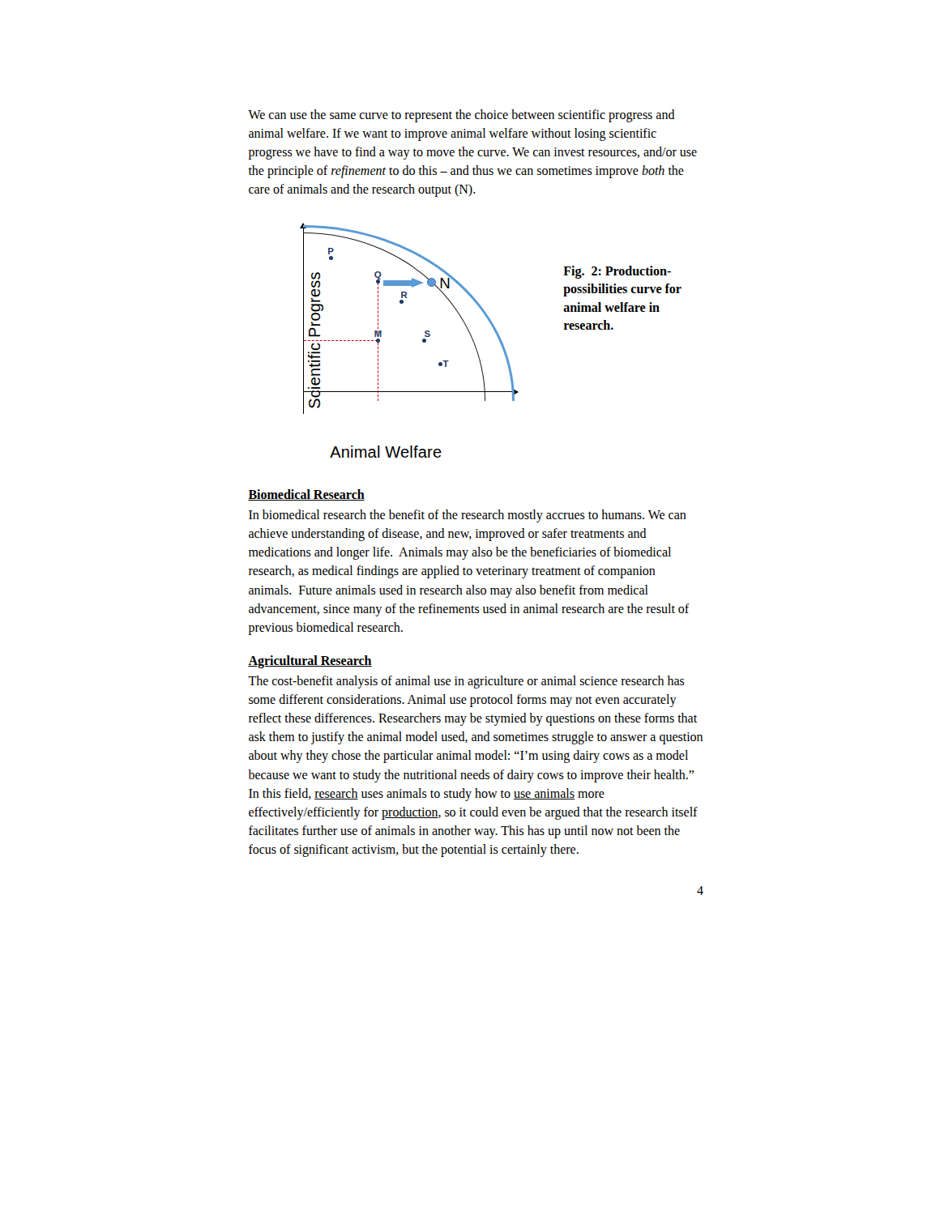We can use the same curve to represent the choice between scientific progress and animal welfare. If we want to improve animal welfare without losing scientific progress we have to find a way to move the curve. We can invest resources, and/or use the principle of refinement to do this – and thus we can sometimes improve both the care of animals and the research output (N).
Scientific Progress
Animal Welfare
P
Q
R
M
S
T
N
Fig. 2: Production-possibilities curve for animal welfare in research.
Biomedical Research
In biomedical research the benefit of the research mostly accrues to humans. We can achieve understanding of disease, and new, improved or safer treatments and medications and longer life. Animals may also be the beneficiaries of biomedical research, as medical findings are applied to veterinary treatment of companion animals. Future animals used in research also may also benefit from medical advancement, since many of the refinements used in animal research are the result of previous biomedical research.
Agricultural Research
The cost-benefit analysis of animal use in agriculture or animal science research has some different considerations. Animal use protocol forms may not even accurately reflect these differences. Researchers may be stymied by questions on these forms that ask them to justify the animal model used, and sometimes struggle to answer a question about why they chose the particular animal model: “I’m using dairy cows as a model because we want to study the nutritional needs of dairy cows to improve their health.” In this field, research uses animals to study how to use animals more effectively/efficiently for production, so it could even be argued that the research itself facilitates further use of animals in another way. This has up until now not been the focus of significant activism, but the potential is certainly there.
4